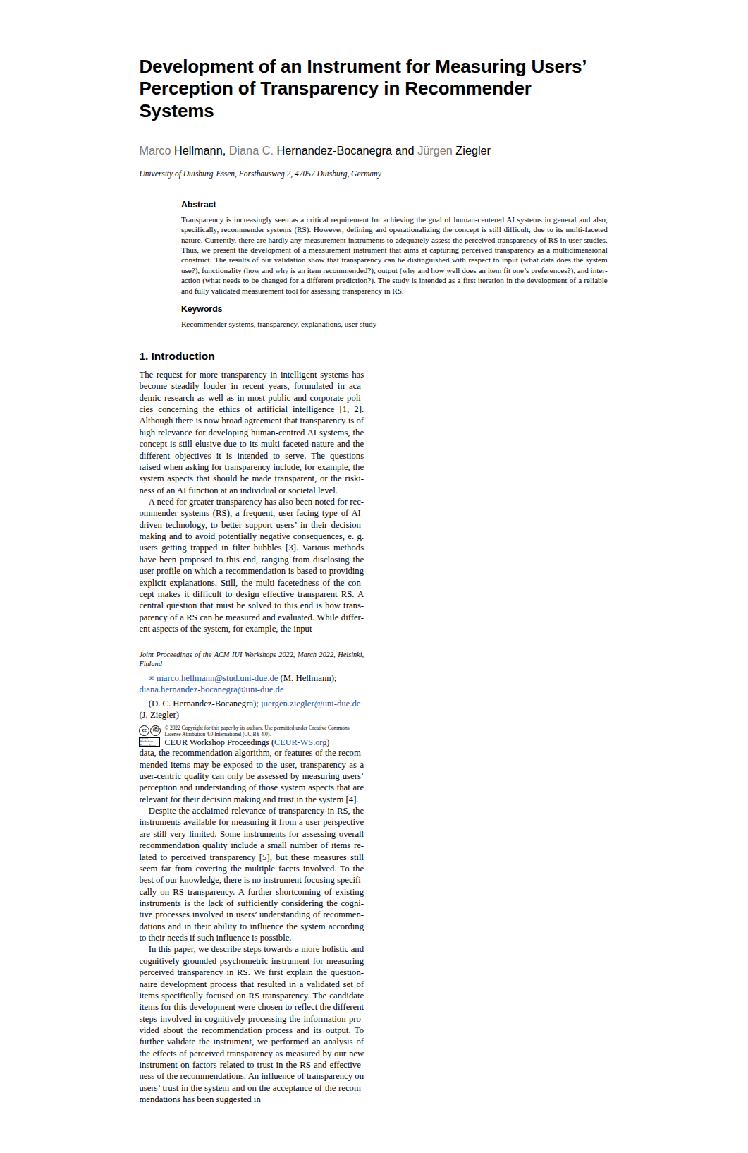Development of an Instrument for Measuring Users’
Perception of Transparency in Recommender Systems
Marco Hellmann, Diana C. Hernandez-Bocanegra and Jürgen Ziegler
University of Duisburg-Essen, Forsthausweg 2, 47057 Duisburg, Germany
Abstract
Transparency is increasingly seen as a critical requirement for achieving the goal of human-centered AI systems in general and also, specifically, recommender systems (RS). However, defining and operationalizing the concept is still difficult, due to its multi-faceted nature. Currently, there are hardly any measurement instruments to adequately assess the perceived transparency of RS in user studies. Thus, we present the development of a measurement instrument that aims at capturing perceived transparency as a multidimensional construct. The results of our validation show that transparency can be distinguished with respect to input (what data does the system use?), functionality (how and why is an item recommended?), output (why and how well does an item fit one’s preferences?), and interaction (what needs to be changed for a different prediction?). The study is intended as a first iteration in the development of a reliable and fully validated measurement tool for assessing transparency in RS.
Keywords
Recommender systems, transparency, explanations, user study
1. Introduction
The request for more transparency in intelligent systems has become steadily louder in recent years, formulated in academic research as well as in most public and corporate policies concerning the ethics of artificial intelligence [1, 2]. Although there is now broad agreement that transparency is of high relevance for developing human-centred AI systems, the concept is still elusive due to its multi-faceted nature and the different objectives it is intended to serve. The questions raised when asking for transparency include, for example, the system aspects that should be made transparent, or the riskiness of an AI function at an individual or societal level.
A need for greater transparency has also been noted for recommender systems (RS), a frequent, user-facing type of AI-driven technology, to better support users’ in their decision-making and to avoid potentially negative consequences, e. g. users getting trapped in filter bubbles [3]. Various methods have been proposed to this end, ranging from disclosing the user profile on which a recommendation is based to providing explicit explanations. Still, the multi-facetedness of the concept makes it difficult to design effective transparent RS. A central question that must be solved to this end is how transparency of a RS can be measured and evaluated. While different aspects of the system, for example, the input
Joint Proceedings of the ACM IUI Workshops 2022, March 2022, Helsinki, Finland
✉ marco.hellmann@stud.uni-due.de (M. Hellmann);
diana.hernandez-bocanegra@uni-due.de
(D. C. Hernandez-Bocanegra); juergen.ziegler@uni-due.de
(J. Ziegler)
cc Ⓒ
CEUR Workshop Proceedings
© 2022 Copyright for this paper by its authors. Use permitted under Creative Commons License Attribution 4.0 International (CC BY 4.0).
CEUR Workshop Proceedings (CEUR-WS.org)
data, the recommendation algorithm, or features of the recommended items may be exposed to the user, transparency as a user-centric quality can only be assessed by measuring users’ perception and understanding of those system aspects that are relevant for their decision making and trust in the system [4].
Despite the acclaimed relevance of transparency in RS, the instruments available for measuring it from a user perspective are still very limited. Some instruments for assessing overall recommendation quality include a small number of items related to perceived transparency [5], but these measures still seem far from covering the multiple facets involved. To the best of our knowledge, there is no instrument focusing specifically on RS transparency. A further shortcoming of existing instruments is the lack of sufficiently considering the cognitive processes involved in users’ understanding of recommendations and in their ability to influence the system according to their needs if such influence is possible.
In this paper, we describe steps towards a more holistic and cognitively grounded psychometric instrument for measuring perceived transparency in RS. We first explain the questionnaire development process that resulted in a validated set of items specifically focused on RS transparency. The candidate items for this development were chosen to reflect the different steps involved in cognitively processing the information provided about the recommendation process and its output. To further validate the instrument, we performed an analysis of the effects of perceived transparency as measured by our new instrument on factors related to trust in the RS and effectiveness of the recommendations. An influence of transparency on users’ trust in the system and on the acceptance of the recommendations has been suggested in